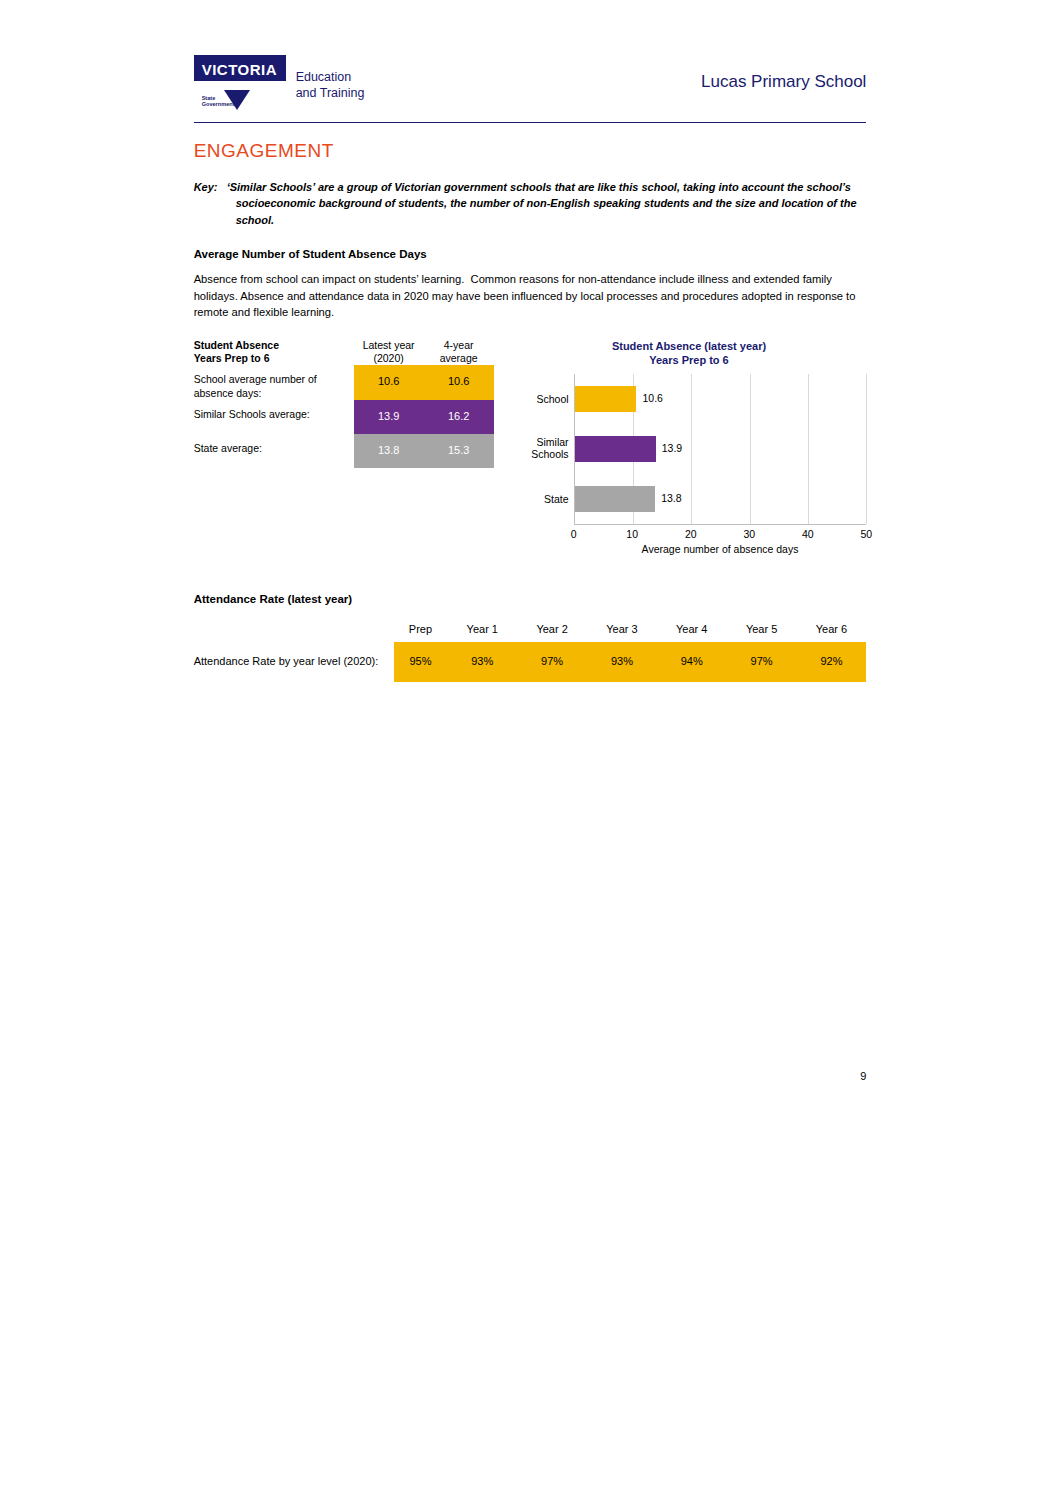VICTORIA
State
Government
Education
and Training
Lucas Primary School
ENGAGEMENT
Key: ‘Similar Schools’ are a group of Victorian government schools that are like this school, taking into account the school’s socioeconomic background of students, the number of non-English speaking students and the size and location of the school.
Average Number of Student Absence Days
Absence from school can impact on students’ learning. Common reasons for non-attendance include illness and extended family holidays. Absence and attendance data in 2020 may have been influenced by local processes and procedures adopted in response to remote and flexible learning.
Student Absence
Years Prep to 6
Latest year
(2020)
4-year
average
School average number of absence days:
10.6
10.6
Similar Schools average:
13.9
16.2
State average:
13.8
15.3
Student Absence (latest year)
Years Prep to 6
School
10.6
Similar
Schools
13.9
State
13.8
0
10
20
30
40
50
Average number of absence days
Attendance Rate (latest year)
| | Prep | Year 1 | Year 2 | Year 3 | Year 4 | Year 5 | Year 6 |
| --- | --- | --- | --- | --- | --- | --- | --- |
| Attendance Rate by year level (2020): | 95% | 93% | 97% | 93% | 94% | 97% | 92% |
9